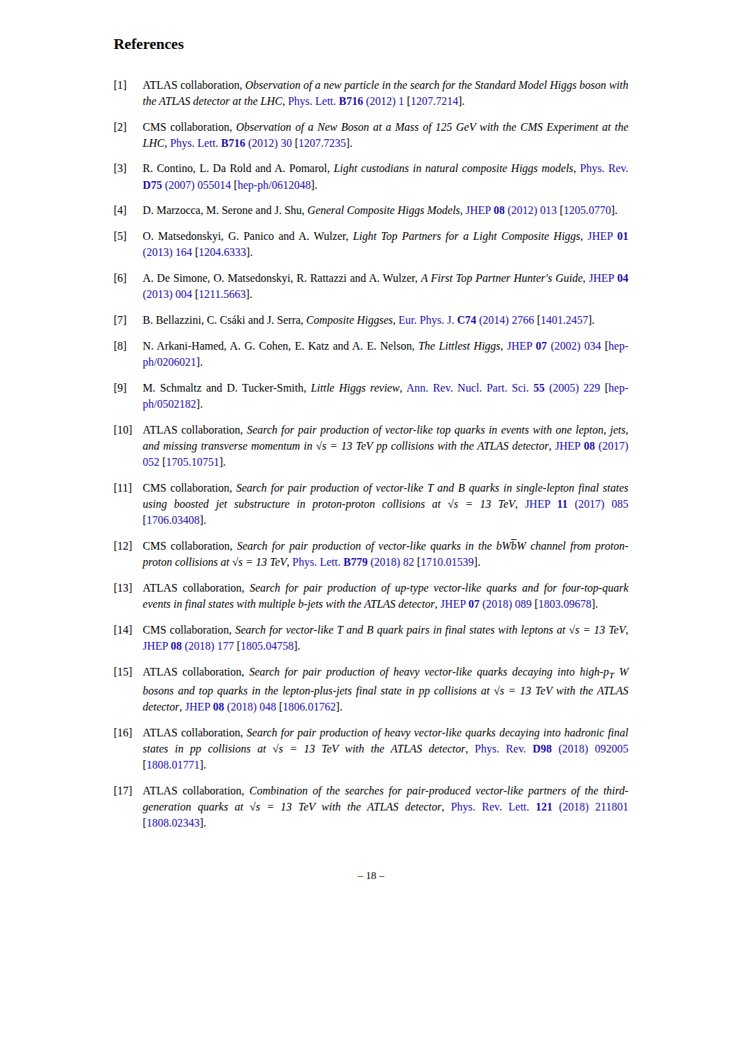References
[1] ATLAS collaboration, Observation of a new particle in the search for the Standard Model Higgs boson with the ATLAS detector at the LHC, Phys. Lett. B716 (2012) 1 [1207.7214].
[2] CMS collaboration, Observation of a New Boson at a Mass of 125 GeV with the CMS Experiment at the LHC, Phys. Lett. B716 (2012) 30 [1207.7235].
[3] R. Contino, L. Da Rold and A. Pomarol, Light custodians in natural composite Higgs models, Phys. Rev. D75 (2007) 055014 [hep-ph/0612048].
[4] D. Marzocca, M. Serone and J. Shu, General Composite Higgs Models, JHEP 08 (2012) 013 [1205.0770].
[5] O. Matsedonskyi, G. Panico and A. Wulzer, Light Top Partners for a Light Composite Higgs, JHEP 01 (2013) 164 [1204.6333].
[6] A. De Simone, O. Matsedonskyi, R. Rattazzi and A. Wulzer, A First Top Partner Hunter's Guide, JHEP 04 (2013) 004 [1211.5663].
[7] B. Bellazzini, C. Csáki and J. Serra, Composite Higgses, Eur. Phys. J. C74 (2014) 2766 [1401.2457].
[8] N. Arkani-Hamed, A. G. Cohen, E. Katz and A. E. Nelson, The Littlest Higgs, JHEP 07 (2002) 034 [hep-ph/0206021].
[9] M. Schmaltz and D. Tucker-Smith, Little Higgs review, Ann. Rev. Nucl. Part. Sci. 55 (2005) 229 [hep-ph/0502182].
[10] ATLAS collaboration, Search for pair production of vector-like top quarks in events with one lepton, jets, and missing transverse momentum in √s = 13 TeV pp collisions with the ATLAS detector, JHEP 08 (2017) 052 [1705.10751].
[11] CMS collaboration, Search for pair production of vector-like T and B quarks in single-lepton final states using boosted jet substructure in proton-proton collisions at √s = 13 TeV, JHEP 11 (2017) 085 [1706.03408].
[12] CMS collaboration, Search for pair production of vector-like quarks in the bWb W channel from proton-proton collisions at √s = 13 TeV, Phys. Lett. B779 (2018) 82 [1710.01539].
[13] ATLAS collaboration, Search for pair production of up-type vector-like quarks and for four-top-quark events in final states with multiple b-jets with the ATLAS detector, JHEP 07 (2018) 089 [1803.09678].
[14] CMS collaboration, Search for vector-like T and B quark pairs in final states with leptons at √s = 13 TeV, JHEP 08 (2018) 177 [1805.04758].
[15] ATLAS collaboration, Search for pair production of heavy vector-like quarks decaying into high-pT W bosons and top quarks in the lepton-plus-jets final state in pp collisions at √s = 13 TeV with the ATLAS detector, JHEP 08 (2018) 048 [1806.01762].
[16] ATLAS collaboration, Search for pair production of heavy vector-like quarks decaying into hadronic final states in pp collisions at √s = 13 TeV with the ATLAS detector, Phys. Rev. D98 (2018) 092005 [1808.01771].
[17] ATLAS collaboration, Combination of the searches for pair-produced vector-like partners of the third-generation quarks at √s = 13 TeV with the ATLAS detector, Phys. Rev. Lett. 121 (2018) 211801 [1808.02343].
– 18 –